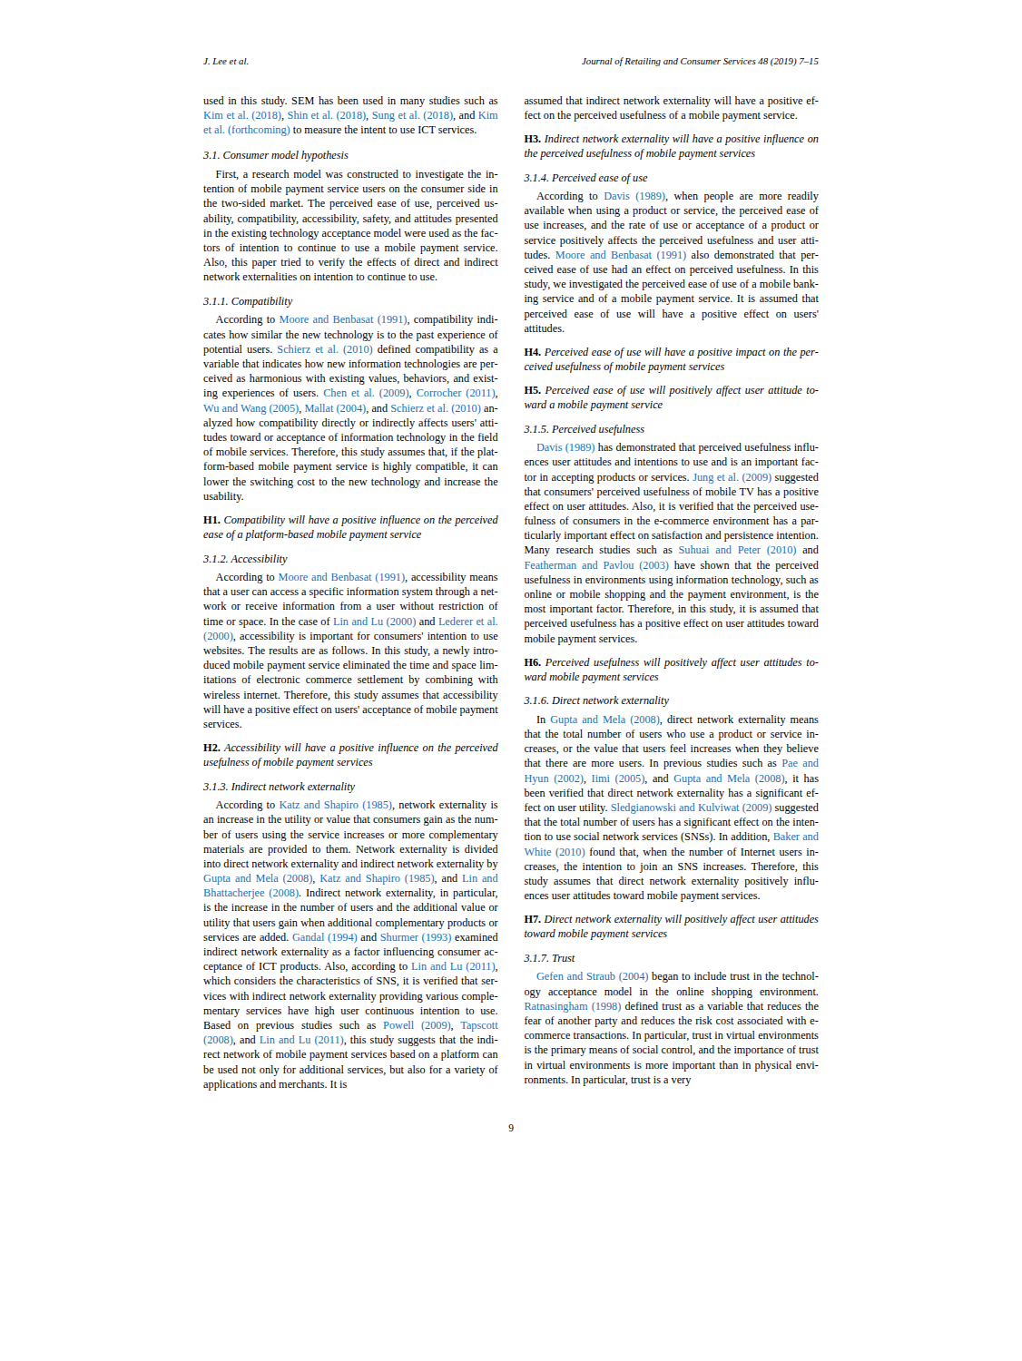J. Lee et al. Journal of Retailing and Consumer Services 48 (2019) 7–15
used in this study. SEM has been used in many studies such as Kim et al. (2018), Shin et al. (2018), Sung et al. (2018), and Kim et al. (forthcoming) to measure the intent to use ICT services.
3.1. Consumer model hypothesis
First, a research model was constructed to investigate the intention of mobile payment service users on the consumer side in the two-sided market. The perceived ease of use, perceived usability, compatibility, accessibility, safety, and attitudes presented in the existing technology acceptance model were used as the factors of intention to continue to use a mobile payment service. Also, this paper tried to verify the effects of direct and indirect network externalities on intention to continue to use.
3.1.1. Compatibility
According to Moore and Benbasat (1991), compatibility indicates how similar the new technology is to the past experience of potential users. Schierz et al. (2010) defined compatibility as a variable that indicates how new information technologies are perceived as harmonious with existing values, behaviors, and existing experiences of users. Chen et al. (2009), Corrocher (2011), Wu and Wang (2005), Mallat (2004), and Schierz et al. (2010) analyzed how compatibility directly or indirectly affects users' attitudes toward or acceptance of information technology in the field of mobile services. Therefore, this study assumes that, if the platform-based mobile payment service is highly compatible, it can lower the switching cost to the new technology and increase the usability.
H1. Compatibility will have a positive influence on the perceived ease of a platform-based mobile payment service
3.1.2. Accessibility
According to Moore and Benbasat (1991), accessibility means that a user can access a specific information system through a network or receive information from a user without restriction of time or space. In the case of Lin and Lu (2000) and Lederer et al. (2000), accessibility is important for consumers' intention to use websites. The results are as follows. In this study, a newly introduced mobile payment service eliminated the time and space limitations of electronic commerce settlement by combining with wireless internet. Therefore, this study assumes that accessibility will have a positive effect on users' acceptance of mobile payment services.
H2. Accessibility will have a positive influence on the perceived usefulness of mobile payment services
3.1.3. Indirect network externality
According to Katz and Shapiro (1985), network externality is an increase in the utility or value that consumers gain as the number of users using the service increases or more complementary materials are provided to them. Network externality is divided into direct network externality and indirect network externality by Gupta and Mela (2008), Katz and Shapiro (1985), and Lin and Bhattacherjee (2008). Indirect network externality, in particular, is the increase in the number of users and the additional value or utility that users gain when additional complementary products or services are added. Gandal (1994) and Shurmer (1993) examined indirect network externality as a factor influencing consumer acceptance of ICT products. Also, according to Lin and Lu (2011), which considers the characteristics of SNS, it is verified that services with indirect network externality providing various complementary services have high user continuous intention to use. Based on previous studies such as Powell (2009), Tapscott (2008), and Lin and Lu (2011), this study suggests that the indirect network of mobile payment services based on a platform can be used not only for additional services, but also for a variety of applications and merchants. It is
assumed that indirect network externality will have a positive effect on the perceived usefulness of a mobile payment service.
H3. Indirect network externality will have a positive influence on the perceived usefulness of mobile payment services
3.1.4. Perceived ease of use
According to Davis (1989), when people are more readily available when using a product or service, the perceived ease of use increases, and the rate of use or acceptance of a product or service positively affects the perceived usefulness and user attitudes. Moore and Benbasat (1991) also demonstrated that perceived ease of use had an effect on perceived usefulness. In this study, we investigated the perceived ease of use of a mobile banking service and of a mobile payment service. It is assumed that perceived ease of use will have a positive effect on users' attitudes.
H4. Perceived ease of use will have a positive impact on the perceived usefulness of mobile payment services
H5. Perceived ease of use will positively affect user attitude toward a mobile payment service
3.1.5. Perceived usefulness
Davis (1989) has demonstrated that perceived usefulness influences user attitudes and intentions to use and is an important factor in accepting products or services. Jung et al. (2009) suggested that consumers' perceived usefulness of mobile TV has a positive effect on user attitudes. Also, it is verified that the perceived usefulness of consumers in the e-commerce environment has a particularly important effect on satisfaction and persistence intention. Many research studies such as Suhuai and Peter (2010) and Featherman and Pavlou (2003) have shown that the perceived usefulness in environments using information technology, such as online or mobile shopping and the payment environment, is the most important factor. Therefore, in this study, it is assumed that perceived usefulness has a positive effect on user attitudes toward mobile payment services.
H6. Perceived usefulness will positively affect user attitudes toward mobile payment services
3.1.6. Direct network externality
In Gupta and Mela (2008), direct network externality means that the total number of users who use a product or service increases, or the value that users feel increases when they believe that there are more users. In previous studies such as Pae and Hyun (2002), Iimi (2005), and Gupta and Mela (2008), it has been verified that direct network externality has a significant effect on user utility. Sledgianowski and Kulviwat (2009) suggested that the total number of users has a significant effect on the intention to use social network services (SNSs). In addition, Baker and White (2010) found that, when the number of Internet users increases, the intention to join an SNS increases. Therefore, this study assumes that direct network externality positively influences user attitudes toward mobile payment services.
H7. Direct network externality will positively affect user attitudes toward mobile payment services
3.1.7. Trust
Gefen and Straub (2004) began to include trust in the technology acceptance model in the online shopping environment. Ratnasingham (1998) defined trust as a variable that reduces the fear of another party and reduces the risk cost associated with e-commerce transactions. In particular, trust in virtual environments is the primary means of social control, and the importance of trust in virtual environments is more important than in physical environments. In particular, trust is a very
9